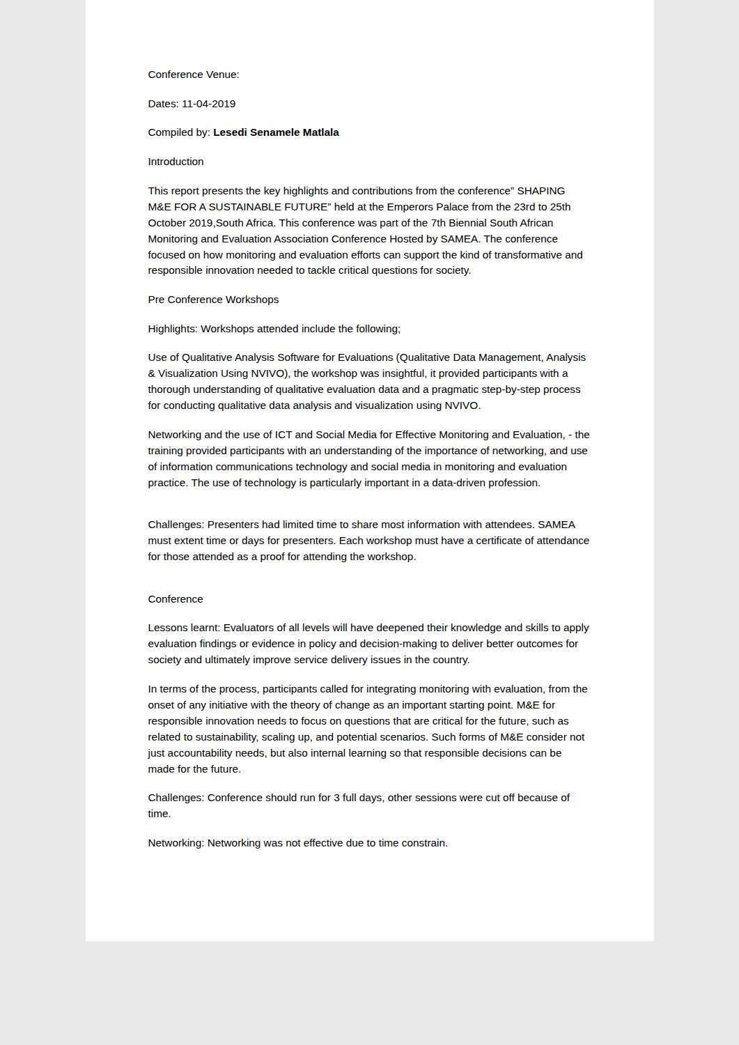Conference Venue:
Dates: 11-04-2019
Compiled by: Lesedi Senamele Matlala
Introduction
This report presents the key highlights and contributions from the conference” SHAPING M&E FOR A SUSTAINABLE FUTURE” held at the Emperors Palace from the 23rd to 25th October 2019,South Africa. This conference was part of the 7th Biennial South African Monitoring and Evaluation Association Conference Hosted by SAMEA. The conference focused on how monitoring and evaluation efforts can support the kind of transformative and responsible innovation needed to tackle critical questions for society.
Pre Conference Workshops
Highlights: Workshops attended include the following;
Use of Qualitative Analysis Software for Evaluations (Qualitative Data Management, Analysis & Visualization Using NVIVO), the workshop was insightful, it provided participants with a thorough understanding of qualitative evaluation data and a pragmatic step-by-step process for conducting qualitative data analysis and visualization using NVIVO.
Networking and the use of ICT and Social Media for Effective Monitoring and Evaluation, - the training provided participants with an understanding of the importance of networking, and use of information communications technology and social media in monitoring and evaluation practice. The use of technology is particularly important in a data-driven profession.
Challenges: Presenters had limited time to share most information with attendees. SAMEA must extent time or days for presenters. Each workshop must have a certificate of attendance for those attended as a proof for attending the workshop.
Conference
Lessons learnt: Evaluators of all levels will have deepened their knowledge and skills to apply evaluation findings or evidence in policy and decision-making to deliver better outcomes for society and ultimately improve service delivery issues in the country.
In terms of the process, participants called for integrating monitoring with evaluation, from the onset of any initiative with the theory of change as an important starting point. M&E for responsible innovation needs to focus on questions that are critical for the future, such as related to sustainability, scaling up, and potential scenarios. Such forms of M&E consider not just accountability needs, but also internal learning so that responsible decisions can be made for the future.
Challenges: Conference should run for 3 full days, other sessions were cut off because of time.
Networking: Networking was not effective due to time constrain.